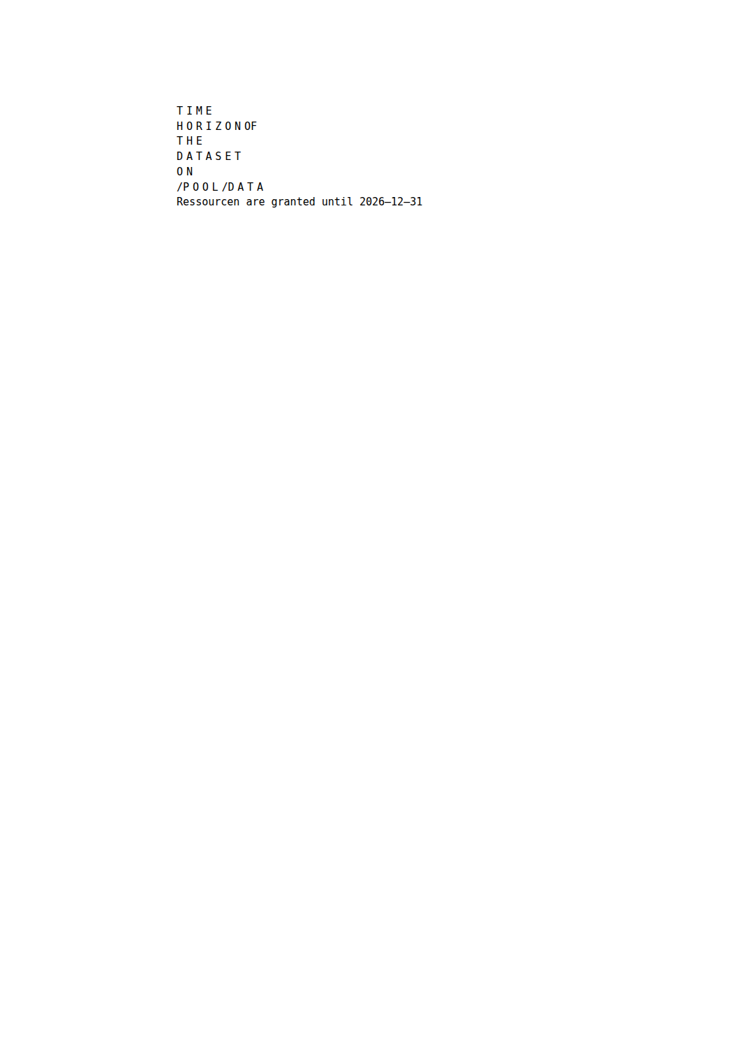TIME HORIZONOF THE DATASET ON /POOL/DATA
Ressourcen are granted until 2026–12–31